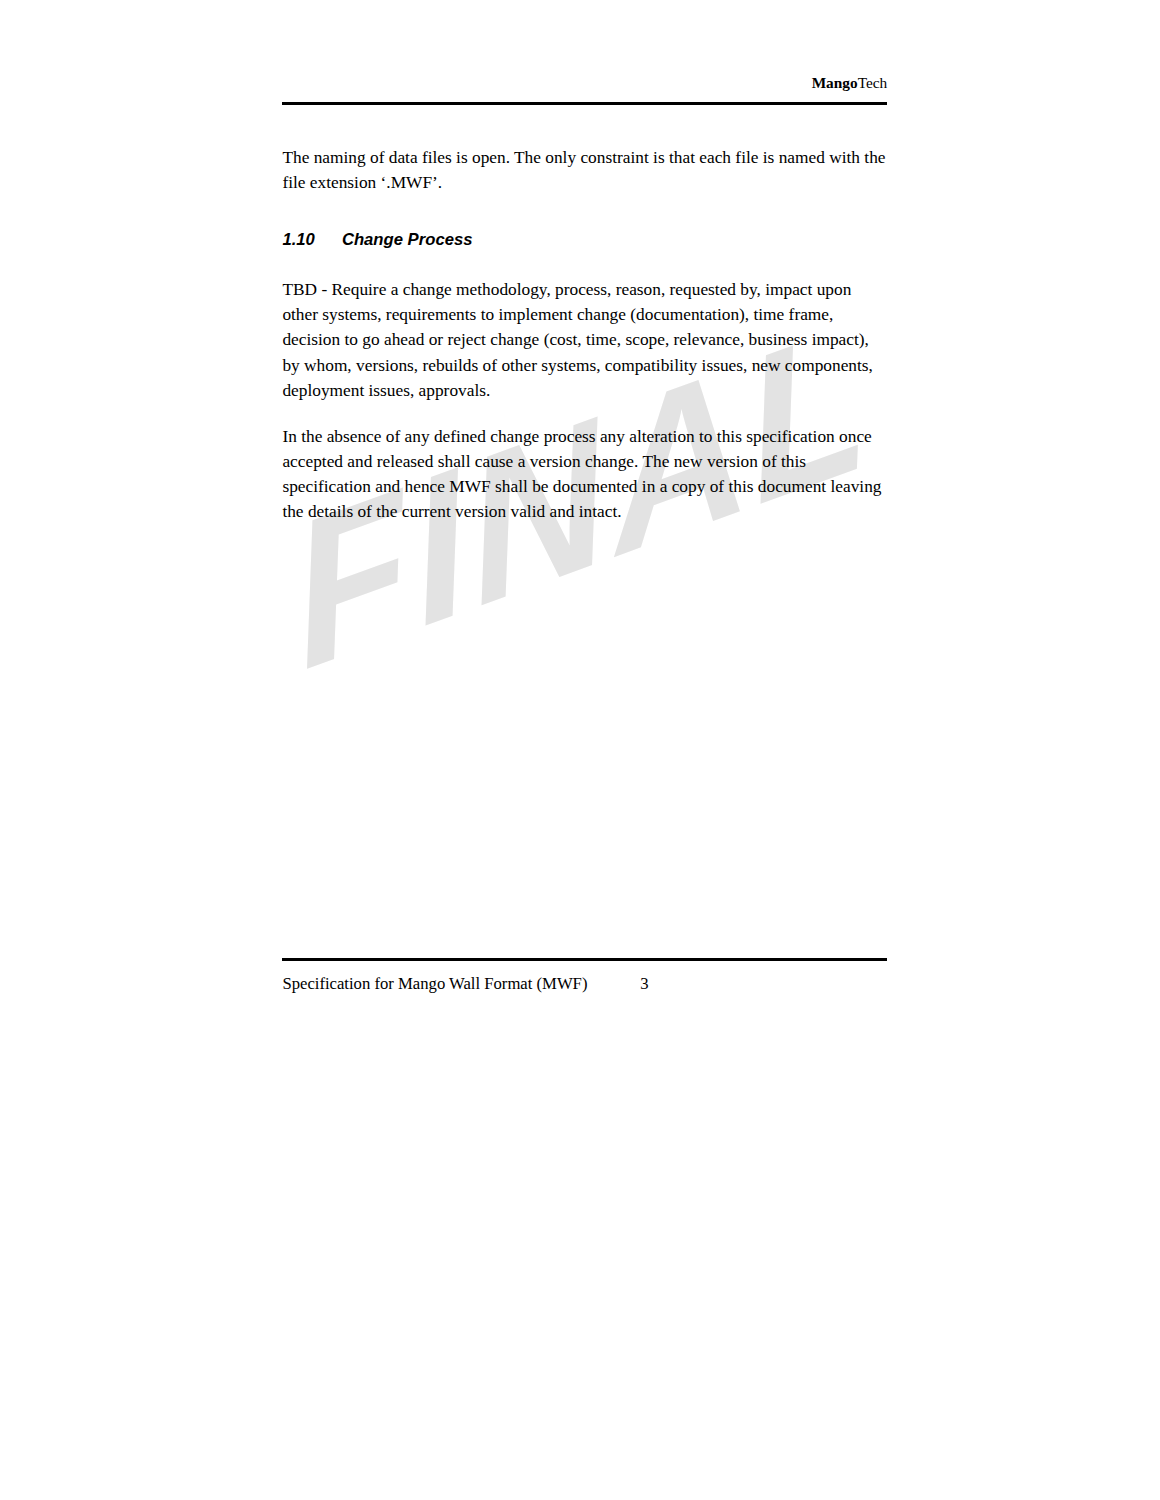FINAL
Mango Tech
The naming of data files is open. The only constraint is that each file is named with the file extension ‘.MWF’.
1.10 Change Process
TBD - Require a change methodology, process, reason, requested by, impact upon other systems, requirements to implement change (documentation), time frame, decision to go ahead or reject change (cost, time, scope, relevance, business impact), by whom, versions, rebuilds of other systems, compatibility issues, new components, deployment issues, approvals.
In the absence of any defined change process any alteration to this specification once accepted and released shall cause a version change. The new version of this specification and hence MWF shall be documented in a copy of this document leaving the details of the current version valid and intact.
Specification for Mango Wall Format (MWF)3